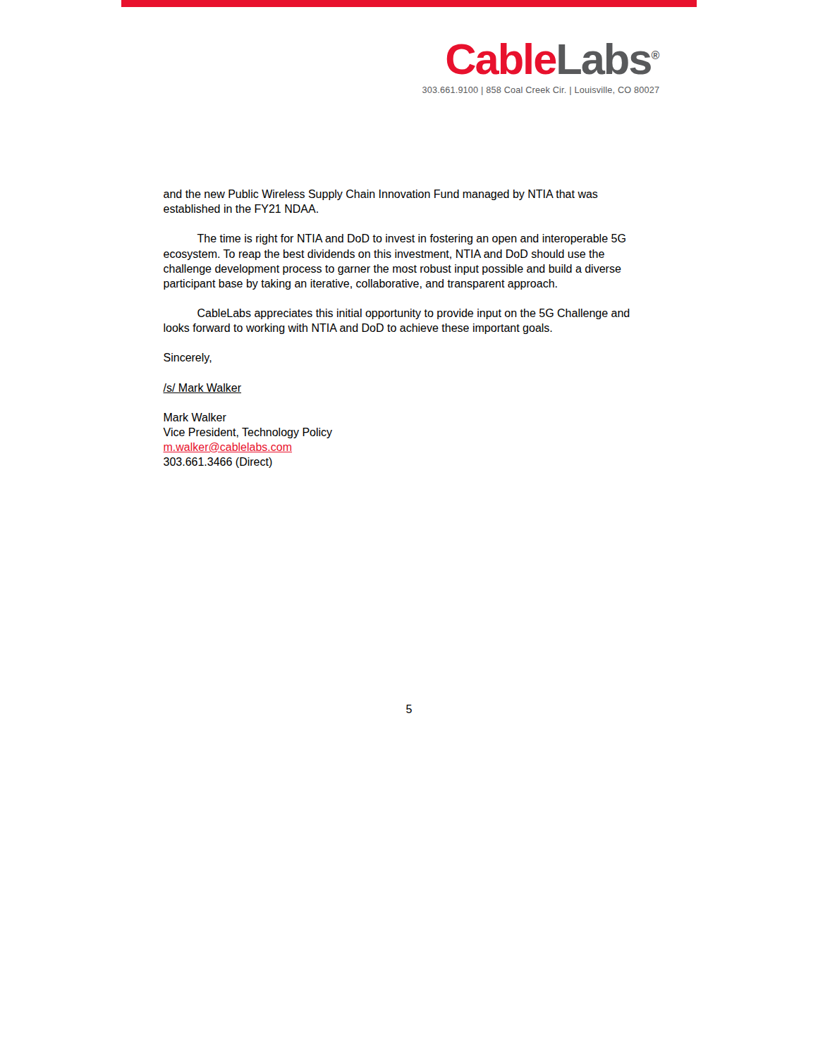Cable Labs®
303.661.9100 | 858 Coal Creek Cir. | Louisville, CO 80027
and the new Public Wireless Supply Chain Innovation Fund managed by NTIA that was established in the FY21 NDAA.
The time is right for NTIA and DoD to invest in fostering an open and interoperable 5G ecosystem. To reap the best dividends on this investment, NTIA and DoD should use the challenge development process to garner the most robust input possible and build a diverse participant base by taking an iterative, collaborative, and transparent approach.
CableLabs appreciates this initial opportunity to provide input on the 5G Challenge and looks forward to working with NTIA and DoD to achieve these important goals.
Sincerely,
/s/ Mark Walker
Mark Walker
Vice President, Technology Policy
m.walker@cablelabs.com
303.661.3466 (Direct)
5